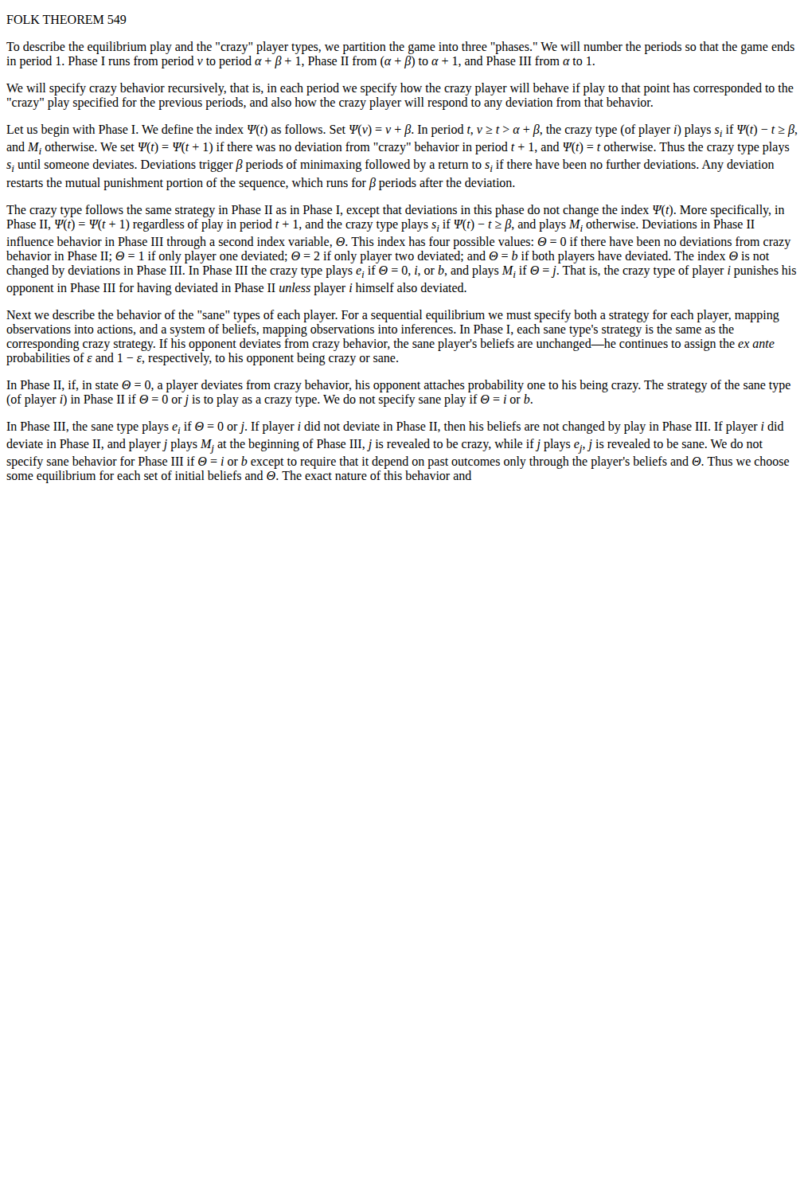FOLK THEOREM 549
To describe the equilibrium play and the "crazy" player types, we partition the game into three "phases." We will number the periods so that the game ends in period 1. Phase I runs from period ν to period α + β + 1, Phase II from (α + β) to α + 1, and Phase III from α to 1.
We will specify crazy behavior recursively, that is, in each period we specify how the crazy player will behave if play to that point has corresponded to the "crazy" play specified for the previous periods, and also how the crazy player will respond to any deviation from that behavior.
Let us begin with Phase I. We define the index Ψ(t) as follows. Set Ψ(ν) = ν + β. In period t, ν ≥ t > α + β, the crazy type (of player i) plays si if Ψ(t) − t ≥ β, and Mi otherwise. We set Ψ(t) = Ψ(t + 1) if there was no deviation from "crazy" behavior in period t + 1, and Ψ(t) = t otherwise. Thus the crazy type plays si until someone deviates. Deviations trigger β periods of minimaxing followed by a return to si if there have been no further deviations. Any deviation restarts the mutual punishment portion of the sequence, which runs for β periods after the deviation.
The crazy type follows the same strategy in Phase II as in Phase I, except that deviations in this phase do not change the index Ψ(t). More specifically, in Phase II, Ψ(t) = Ψ(t + 1) regardless of play in period t + 1, and the crazy type plays si if Ψ(t) − t ≥ β, and plays Mi otherwise. Deviations in Phase II influence behavior in Phase III through a second index variable, Θ. This index has four possible values: Θ = 0 if there have been no deviations from crazy behavior in Phase II; Θ = 1 if only player one deviated; Θ = 2 if only player two deviated; and Θ = b if both players have deviated. The index Θ is not changed by deviations in Phase III. In Phase III the crazy type plays ei if Θ = 0, i, or b, and plays Mi if Θ = j. That is, the crazy type of player i punishes his opponent in Phase III for having deviated in Phase II unless player i himself also deviated.
Next we describe the behavior of the "sane" types of each player. For a sequential equilibrium we must specify both a strategy for each player, mapping observations into actions, and a system of beliefs, mapping observations into inferences. In Phase I, each sane type's strategy is the same as the corresponding crazy strategy. If his opponent deviates from crazy behavior, the sane player's beliefs are unchanged—he continues to assign the ex ante probabilities of ε and 1 − ε, respectively, to his opponent being crazy or sane.
In Phase II, if, in state Θ = 0, a player deviates from crazy behavior, his opponent attaches probability one to his being crazy. The strategy of the sane type (of player i) in Phase II if Θ = 0 or j is to play as a crazy type. We do not specify sane play if Θ = i or b.
In Phase III, the sane type plays ei if Θ = 0 or j. If player i did not deviate in Phase II, then his beliefs are not changed by play in Phase III. If player i did deviate in Phase II, and player j plays Mj at the beginning of Phase III, j is revealed to be crazy, while if j plays ej, j is revealed to be sane. We do not specify sane behavior for Phase III if Θ = i or b except to require that it depend on past outcomes only through the player's beliefs and Θ. Thus we choose some equilibrium for each set of initial beliefs and Θ. The exact nature of this behavior and